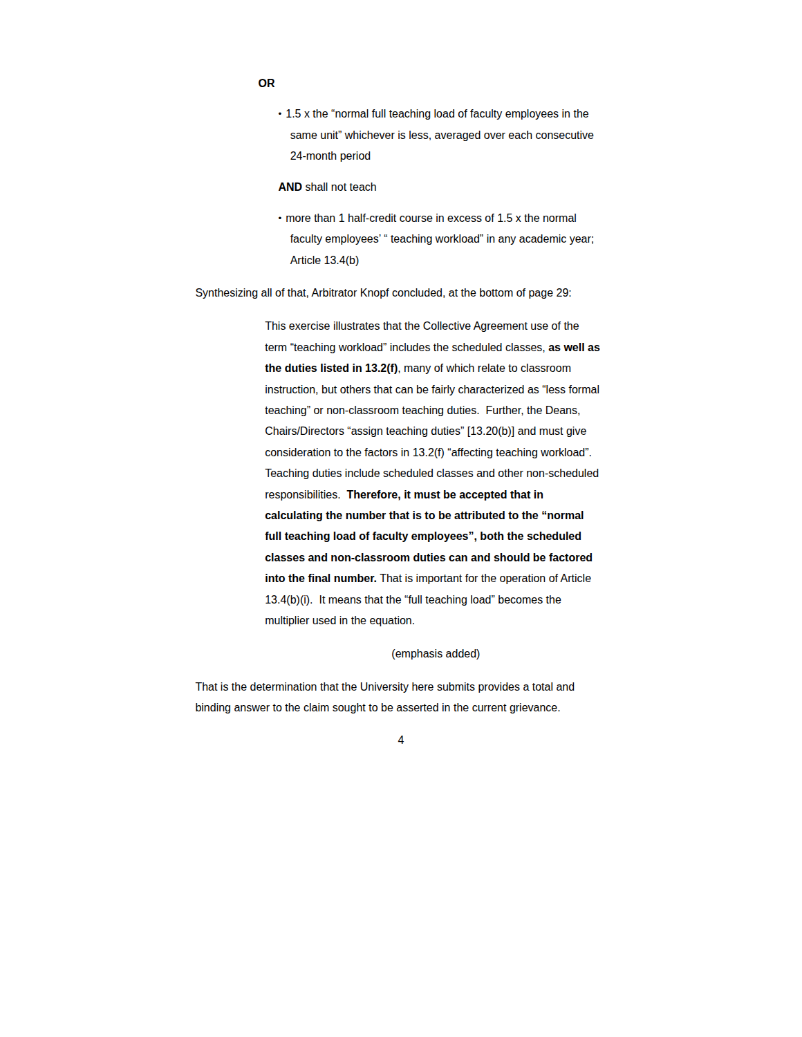OR
• 1.5 x the “normal full teaching load of faculty employees in the same unit” whichever is less, averaged over each consecutive 24-month period
AND shall not teach
• more than 1 half-credit course in excess of 1.5 x the normal faculty employees’ “ teaching workload” in any academic year; Article 13.4(b)
Synthesizing all of that, Arbitrator Knopf concluded, at the bottom of page 29:
This exercise illustrates that the Collective Agreement use of the term “teaching workload” includes the scheduled classes, as well as the duties listed in 13.2(f), many of which relate to classroom instruction, but others that can be fairly characterized as “less formal teaching” or non-classroom teaching duties. Further, the Deans, Chairs/Directors “assign teaching duties” [13.20(b)] and must give consideration to the factors in 13.2(f) “affecting teaching workload”. Teaching duties include scheduled classes and other non-scheduled responsibilities. Therefore, it must be accepted that in calculating the number that is to be attributed to the “normal full teaching load of faculty employees”, both the scheduled classes and non-classroom duties can and should be factored into the final number. That is important for the operation of Article 13.4(b)(i). It means that the “full teaching load” becomes the multiplier used in the equation.
(emphasis added)
That is the determination that the University here submits provides a total and binding answer to the claim sought to be asserted in the current grievance.
4